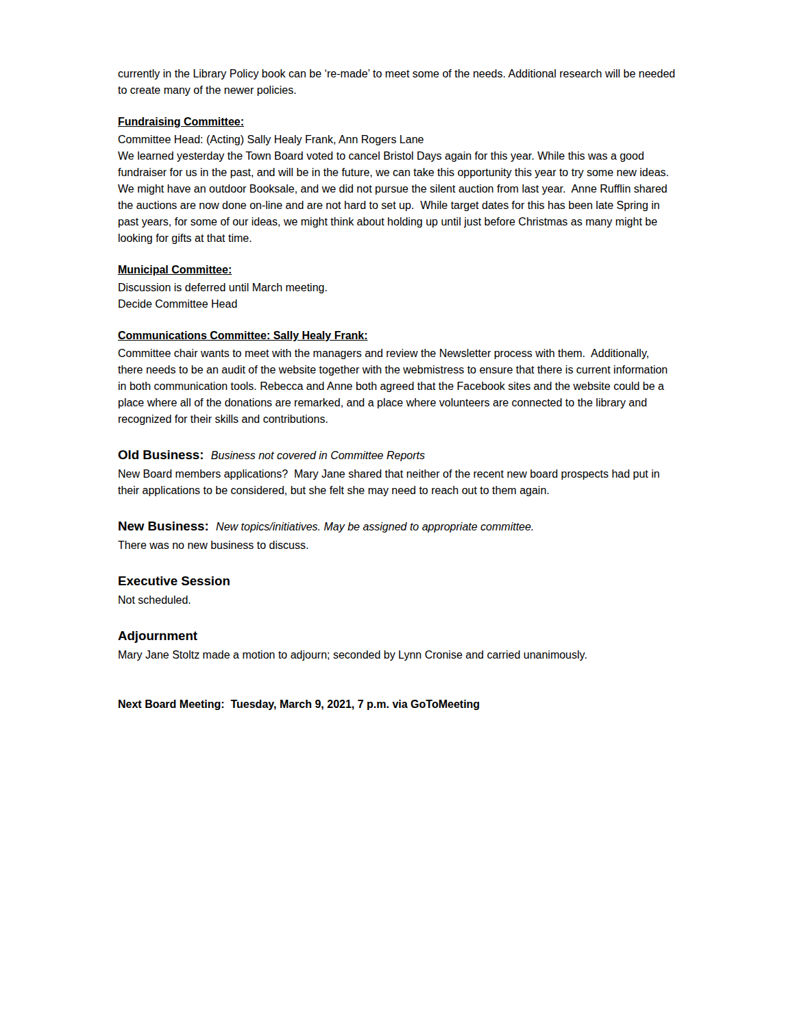currently in the Library Policy book can be ‘re-made’ to meet some of the needs. Additional research will be needed to create many of the newer policies.
Fundraising Committee:
Committee Head: (Acting) Sally Healy Frank, Ann Rogers Lane
We learned yesterday the Town Board voted to cancel Bristol Days again for this year. While this was a good fundraiser for us in the past, and will be in the future, we can take this opportunity this year to try some new ideas. We might have an outdoor Booksale, and we did not pursue the silent auction from last year. Anne Rufflin shared the auctions are now done on-line and are not hard to set up. While target dates for this has been late Spring in past years, for some of our ideas, we might think about holding up until just before Christmas as many might be looking for gifts at that time.
Municipal Committee:
Discussion is deferred until March meeting.
Decide Committee Head
Communications Committee: Sally Healy Frank:
Committee chair wants to meet with the managers and review the Newsletter process with them. Additionally, there needs to be an audit of the website together with the webmistress to ensure that there is current information in both communication tools. Rebecca and Anne both agreed that the Facebook sites and the website could be a place where all of the donations are remarked, and a place where volunteers are connected to the library and recognized for their skills and contributions.
Old Business: Business not covered in Committee Reports
New Board members applications? Mary Jane shared that neither of the recent new board prospects had put in their applications to be considered, but she felt she may need to reach out to them again.
New Business: New topics/initiatives. May be assigned to appropriate committee.
There was no new business to discuss.
Executive Session
Not scheduled.
Adjournment
Mary Jane Stoltz made a motion to adjourn; seconded by Lynn Cronise and carried unanimously.
Next Board Meeting: Tuesday, March 9, 2021, 7 p.m. via GoToMeeting